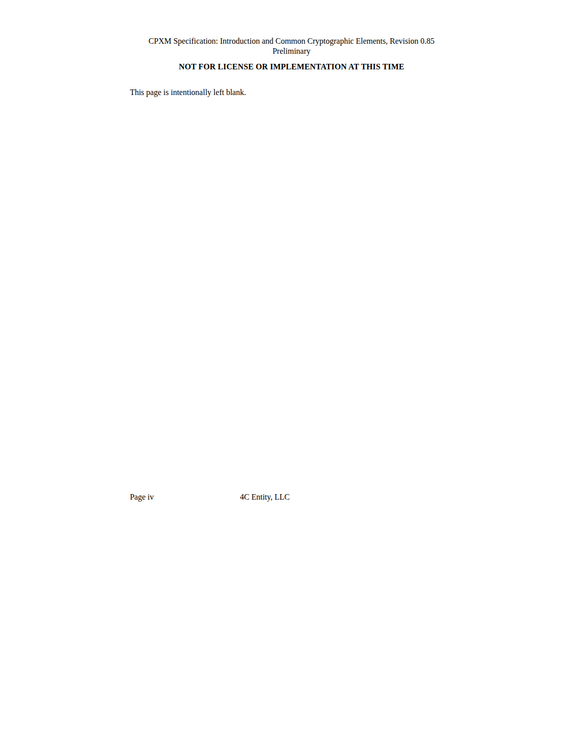CPXM Specification: Introduction and Common Cryptographic Elements, Revision 0.85 Preliminary
NOT FOR LICENSE OR IMPLEMENTATION AT THIS TIME
This page is intentionally left blank.
Page iv 4C Entity, LLC